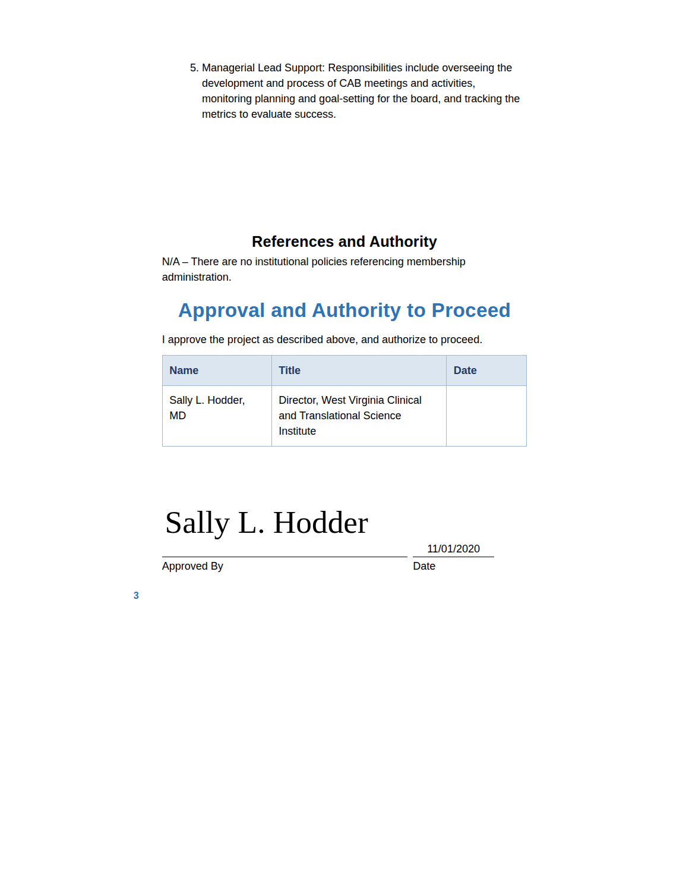Managerial Lead Support: Responsibilities include overseeing the development and process of CAB meetings and activities, monitoring planning and goal-setting for the board, and tracking the metrics to evaluate success.
References and Authority
N/A – There are no institutional policies referencing membership administration.
Approval and Authority to Proceed
I approve the project as described above, and authorize to proceed.
| Name | Title | Date |
| --- | --- | --- |
| Sally L. Hodder, MD | Director, West Virginia Clinical and Translational Science Institute | |
Sally L. Hodder
11/01/2020
Approved By Date
3